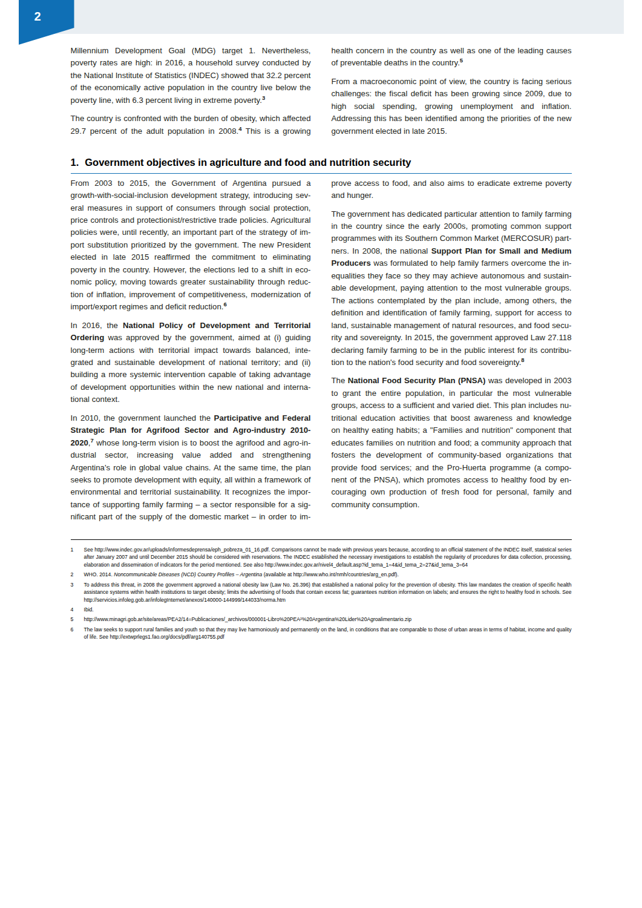2
Millennium Development Goal (MDG) target 1. Nevertheless, poverty rates are high: in 2016, a household survey conducted by the National Institute of Statistics (INDEC) showed that 32.2 percent of the economically active population in the country live below the poverty line, with 6.3 percent living in extreme poverty.3
The country is confronted with the burden of obesity, which affected 29.7 percent of the adult population in 2008.4 This is a growing health concern in the country as well as one of the leading causes of preventable deaths in the country.5
From a macroeconomic point of view, the country is facing serious challenges: the fiscal deficit has been growing since 2009, due to high social spending, growing unemployment and inflation. Addressing this has been identified among the priorities of the new government elected in late 2015.
1. Government objectives in agriculture and food and nutrition security
From 2003 to 2015, the Government of Argentina pursued a growth-with-social-inclusion development strategy, introducing several measures in support of consumers through social protection, price controls and protectionist/restrictive trade policies. Agricultural policies were, until recently, an important part of the strategy of import substitution prioritized by the government. The new President elected in late 2015 reaffirmed the commitment to eliminating poverty in the country. However, the elections led to a shift in economic policy, moving towards greater sustainability through reduction of inflation, improvement of competitiveness, modernization of import/export regimes and deficit reduction.6
In 2016, the National Policy of Development and Territorial Ordering was approved by the government, aimed at (i) guiding long-term actions with territorial impact towards balanced, integrated and sustainable development of national territory; and (ii) building a more systemic intervention capable of taking advantage of development opportunities within the new national and international context.
In 2010, the government launched the Participative and Federal Strategic Plan for Agrifood Sector and Agro-industry 2010-2020,7 whose long-term vision is to boost the agrifood and agro-industrial sector, increasing value added and strengthening Argentina's role in global value chains. At the same time, the plan seeks to promote development with equity, all within a framework of environmental and territorial sustainability. It recognizes the importance of supporting family farming – a sector responsible for a significant part of the supply of the domestic market – in order to improve access to food, and also aims to eradicate extreme poverty and hunger.
The government has dedicated particular attention to family farming in the country since the early 2000s, promoting common support programmes with its Southern Common Market (MERCOSUR) partners. In 2008, the national Support Plan for Small and Medium Producers was formulated to help family farmers overcome the inequalities they face so they may achieve autonomous and sustainable development, paying attention to the most vulnerable groups. The actions contemplated by the plan include, among others, the definition and identification of family farming, support for access to land, sustainable management of natural resources, and food security and sovereignty. In 2015, the government approved Law 27.118 declaring family farming to be in the public interest for its contribution to the nation's food security and food sovereignty.8
The National Food Security Plan (PNSA) was developed in 2003 to grant the entire population, in particular the most vulnerable groups, access to a sufficient and varied diet. This plan includes nutritional education activities that boost awareness and knowledge on healthy eating habits; a "Families and nutrition" component that educates families on nutrition and food; a community approach that fosters the development of community-based organizations that provide food services; and the Pro-Huerta programme (a component of the PNSA), which promotes access to healthy food by encouraging own production of fresh food for personal, family and community consumption.
See http://www.indec.gov.ar/uploads/informesdeprensa/eph_pobreza_01_16.pdf. Comparisons cannot be made with previous years because, according to an official statement of the INDEC itself, statistical series after January 2007 and until December 2015 should be considered with reservations. The INDEC established the necessary investigations to establish the regularity of procedures for data collection, processing, elaboration and dissemination of indicators for the period mentioned. See also http://www.indec.gov.ar/nivel4_default.asp?id_tema_1=4&id_tema_2=27&id_tema_3=64
WHO. 2014. Noncommunicable Diseases (NCD) Country Profiles – Argentina (available at http://www.who.int/nmh/countries/arg_en.pdf).
To address this threat, in 2008 the government approved a national obesity law (Law No. 26.396) that established a national policy for the prevention of obesity. This law mandates the creation of specific health assistance systems within health institutions to target obesity; limits the advertising of foods that contain excess fat; guarantees nutrition information on labels; and ensures the right to healthy food in schools. See http://servicios.infoleg.gob.ar/infolegInternet/anexos/140000-144999/144033/norma.htm
Ibid.
http://www.minagri.gob.ar/site/areas/PEA2/14=Publicaciones/_archivos/000001-Libro%20PEA²%20Argentina%20Lider%20Agroalimentario.zip
The law seeks to support rural families and youth so that they may live harmoniously and permanently on the land, in conditions that are comparable to those of urban areas in terms of habitat, income and quality of life. See http://extwprlegs1.fao.org/docs/pdf/arg140755.pdf